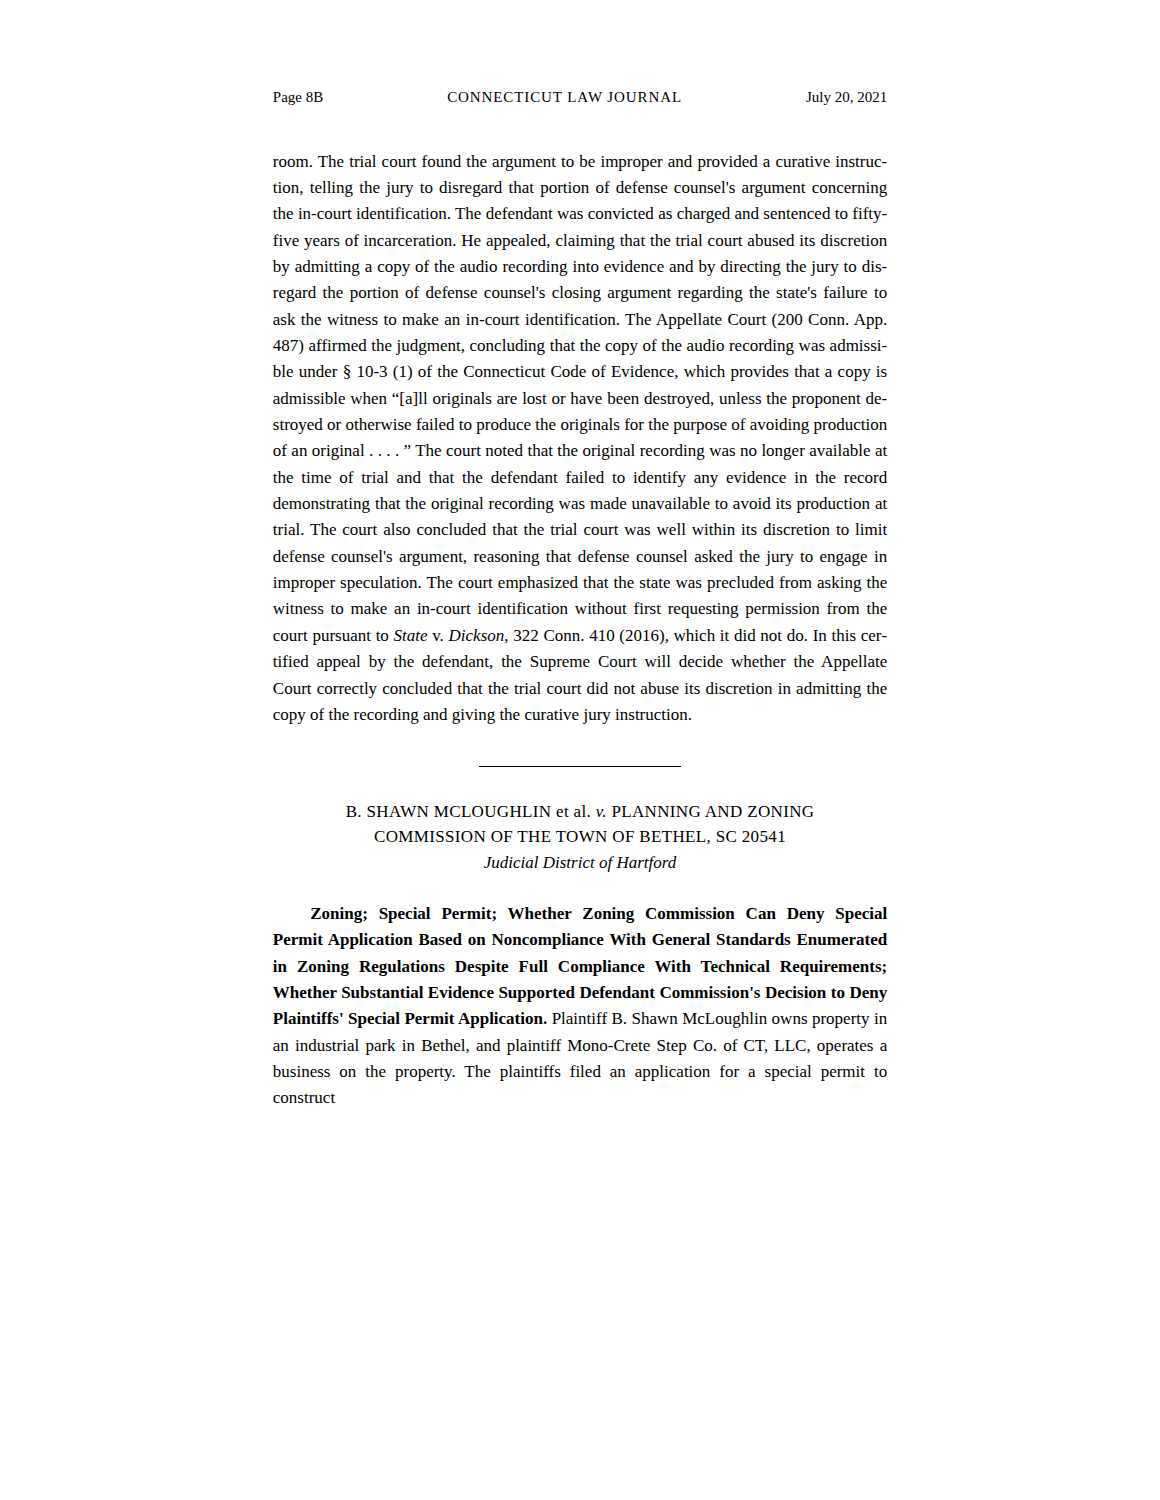Page 8B CONNECTICUT LAW JOURNAL July 20, 2021
room. The trial court found the argument to be improper and provided a curative instruction, telling the jury to disregard that portion of defense counsel's argument concerning the in-court identification. The defendant was convicted as charged and sentenced to fifty-five years of incarceration. He appealed, claiming that the trial court abused its discretion by admitting a copy of the audio recording into evidence and by directing the jury to disregard the portion of defense counsel's closing argument regarding the state's failure to ask the witness to make an in-court identification. The Appellate Court (200 Conn. App. 487) affirmed the judgment, concluding that the copy of the audio recording was admissible under § 10-3 (1) of the Connecticut Code of Evidence, which provides that a copy is admissible when “[a]ll originals are lost or have been destroyed, unless the proponent destroyed or otherwise failed to produce the originals for the purpose of avoiding production of an original . . . . ” The court noted that the original recording was no longer available at the time of trial and that the defendant failed to identify any evidence in the record demonstrating that the original recording was made unavailable to avoid its production at trial. The court also concluded that the trial court was well within its discretion to limit defense counsel's argument, reasoning that defense counsel asked the jury to engage in improper speculation. The court emphasized that the state was precluded from asking the witness to make an in-court identification without first requesting permission from the court pursuant to State v. Dickson, 322 Conn. 410 (2016), which it did not do. In this certified appeal by the defendant, the Supreme Court will decide whether the Appellate Court correctly concluded that the trial court did not abuse its discretion in admitting the copy of the recording and giving the curative jury instruction.
B. SHAWN MCLOUGHLIN et al. v. PLANNING AND ZONING
COMMISSION OF THE TOWN OF BETHEL, SC 20541
Judicial District of Hartford
Zoning; Special Permit; Whether Zoning Commission Can Deny Special Permit Application Based on Noncompliance With General Standards Enumerated in Zoning Regulations Despite Full Compliance With Technical Requirements; Whether Substantial Evidence Supported Defendant Commission's Decision to Deny Plaintiffs' Special Permit Application. Plaintiff B. Shawn McLoughlin owns property in an industrial park in Bethel, and plaintiff Mono-Crete Step Co. of CT, LLC, operates a business on the property. The plaintiffs filed an application for a special permit to construct